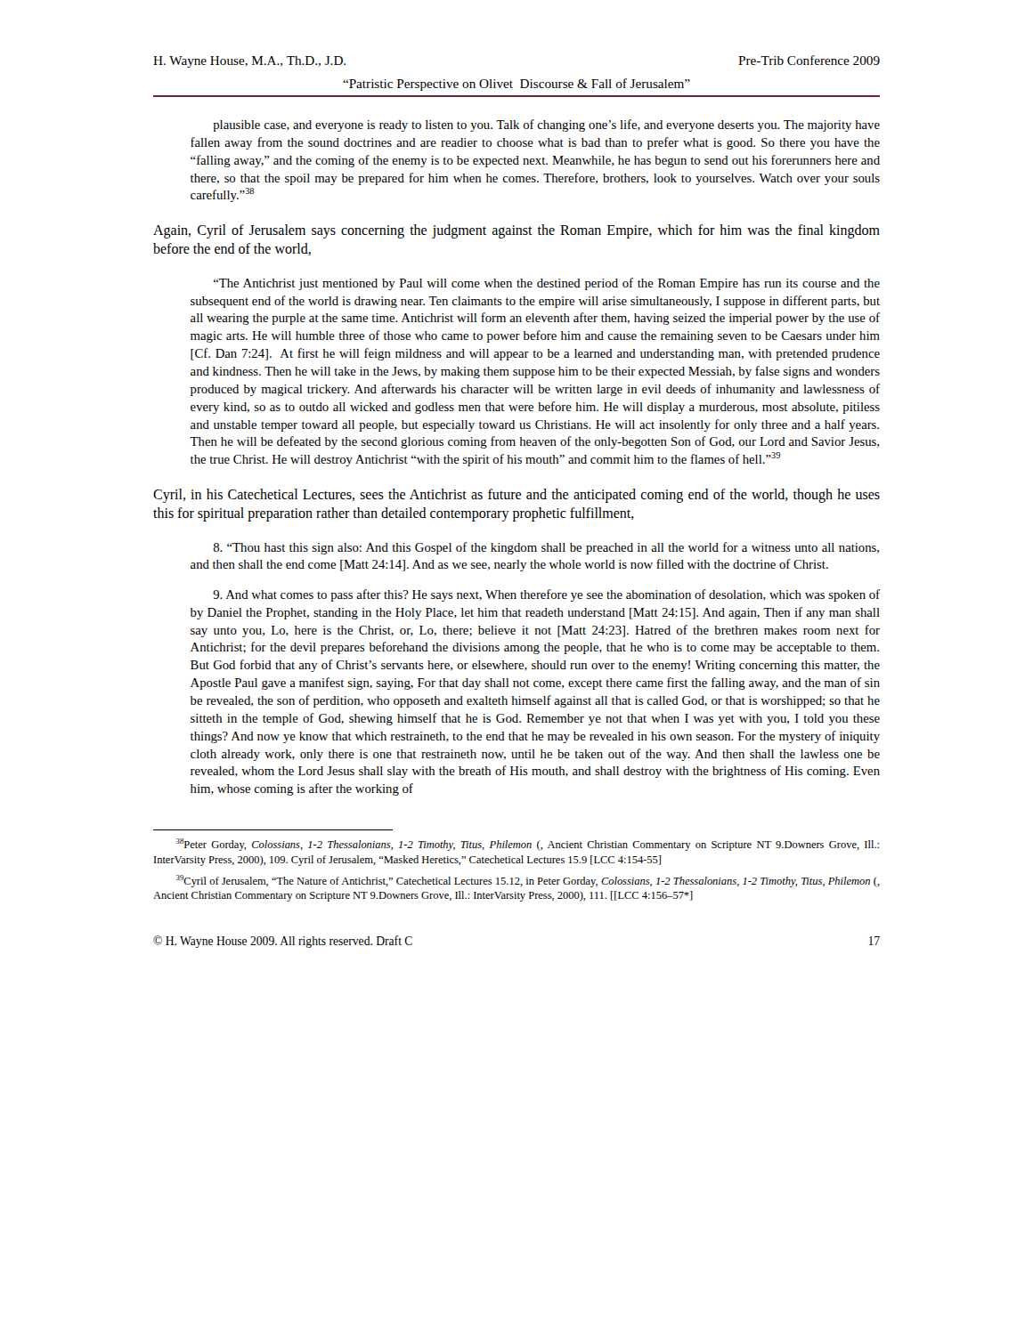H. Wayne House, M.A., Th.D., J.D.
Pre-Trib Conference 2009
“Patristic Perspective on Olivet Discourse & Fall of Jerusalem”
plausible case, and everyone is ready to listen to you. Talk of changing one’s life, and everyone deserts you. The majority have fallen away from the sound doctrines and are readier to choose what is bad than to prefer what is good. So there you have the “falling away,” and the coming of the enemy is to be expected next. Meanwhile, he has begun to send out his forerunners here and there, so that the spoil may be prepared for him when he comes. Therefore, brothers, look to yourselves. Watch over your souls carefully.”38
Again, Cyril of Jerusalem says concerning the judgment against the Roman Empire, which for him was the final kingdom before the end of the world,
“The Antichrist just mentioned by Paul will come when the destined period of the Roman Empire has run its course and the subsequent end of the world is drawing near. Ten claimants to the empire will arise simultaneously, I suppose in different parts, but all wearing the purple at the same time. Antichrist will form an eleventh after them, having seized the imperial power by the use of magic arts. He will humble three of those who came to power before him and cause the remaining seven to be Caesars under him [Cf. Dan 7:24]. At first he will feign mildness and will appear to be a learned and understanding man, with pretended prudence and kindness. Then he will take in the Jews, by making them suppose him to be their expected Messiah, by false signs and wonders produced by magical trickery. And afterwards his character will be written large in evil deeds of inhumanity and lawlessness of every kind, so as to outdo all wicked and godless men that were before him. He will display a murderous, most absolute, pitiless and unstable temper toward all people, but especially toward us Christians. He will act insolently for only three and a half years. Then he will be defeated by the second glorious coming from heaven of the only-begotten Son of God, our Lord and Savior Jesus, the true Christ. He will destroy Antichrist “with the spirit of his mouth” and commit him to the flames of hell.”39
Cyril, in his Catechetical Lectures, sees the Antichrist as future and the anticipated coming end of the world, though he uses this for spiritual preparation rather than detailed contemporary prophetic fulfillment,
8. “Thou hast this sign also: And this Gospel of the kingdom shall be preached in all the world for a witness unto all nations, and then shall the end come [Matt 24:14]. And as we see, nearly the whole world is now filled with the doctrine of Christ.
9. And what comes to pass after this? He says next, When therefore ye see the abomination of desolation, which was spoken of by Daniel the Prophet, standing in the Holy Place, let him that readeth understand [Matt 24:15]. And again, Then if any man shall say unto you, Lo, here is the Christ, or, Lo, there; believe it not [Matt 24:23]. Hatred of the brethren makes room next for Antichrist; for the devil prepares beforehand the divisions among the people, that he who is to come may be acceptable to them. But God forbid that any of Christ’s servants here, or elsewhere, should run over to the enemy! Writing concerning this matter, the Apostle Paul gave a manifest sign, saying, For that day shall not come, except there came first the falling away, and the man of sin be revealed, the son of perdition, who opposeth and exalteth himself against all that is called God, or that is worshipped; so that he sitteth in the temple of God, shewing himself that he is God. Remember ye not that when I was yet with you, I told you these things? And now ye know that which restraineth, to the end that he may be revealed in his own season. For the mystery of iniquity cloth already work, only there is one that restraineth now, until he be taken out of the way. And then shall the lawless one be revealed, whom the Lord Jesus shall slay with the breath of His mouth, and shall destroy with the brightness of His coming. Even him, whose coming is after the working of
38Peter Gorday, Colossians, 1-2 Thessalonians, 1-2 Timothy, Titus, Philemon (, Ancient Christian Commentary on Scripture NT 9.Downers Grove, Ill.: InterVarsity Press, 2000), 109. Cyril of Jerusalem, “Masked Heretics,” Catechetical Lectures 15.9 [LCC 4:154-55]
39Cyril of Jerusalem, “The Nature of Antichrist,” Catechetical Lectures 15.12, in Peter Gorday, Colossians, 1-2 Thessalonians, 1-2 Timothy, Titus, Philemon (, Ancient Christian Commentary on Scripture NT 9.Downers Grove, Ill.: InterVarsity Press, 2000), 111. [[LCC 4:156–57*]
© H. Wayne House 2009. All rights reserved. Draft C
17